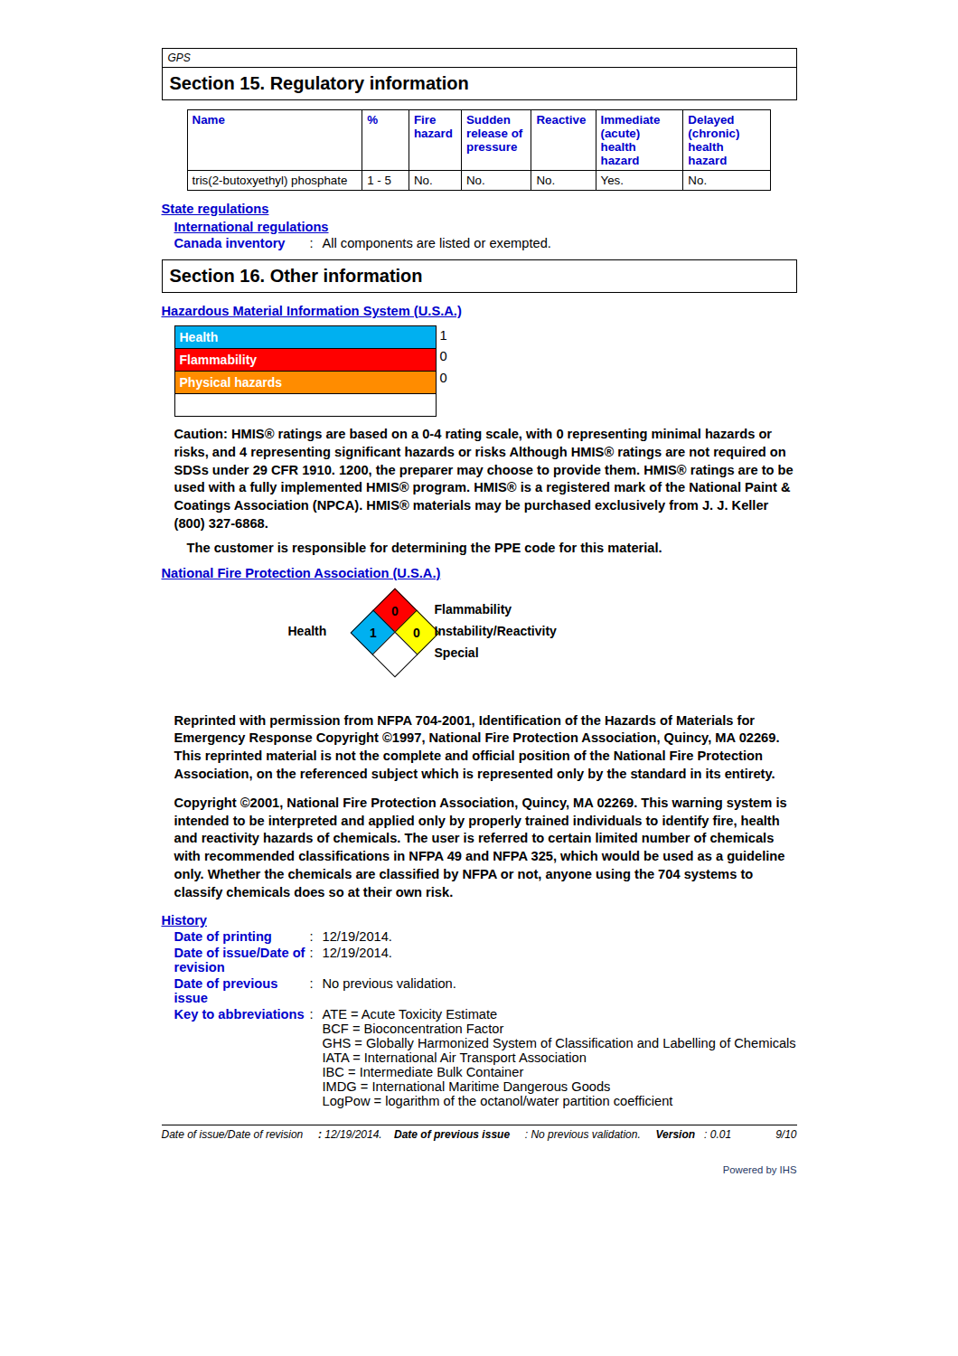GPS
Section 15. Regulatory information
| Name | % | Fire hazard | Sudden release of pressure | Reactive | Immediate (acute) health hazard | Delayed (chronic) health hazard |
| --- | --- | --- | --- | --- | --- | --- |
| tris(2-butoxyethyl) phosphate | 1 - 5 | No. | No. | No. | Yes. | No. |
State regulations
International regulations
Canada inventory
:
All components are listed or exempted.
Section 16. Other information
Hazardous Material Information System (U.S.A.)
| Health |
| Flammability |
| Physical hazards |
1
0
0
Caution: HMIS® ratings are based on a 0-4 rating scale, with 0 representing minimal hazards or risks, and 4 representing significant hazards or risks Although HMIS® ratings are not required on SDSs under 29 CFR 1910. 1200, the preparer may choose to provide them. HMIS® ratings are to be used with a fully implemented HMIS® program. HMIS® is a registered mark of the National Paint & Coatings Association (NPCA). HMIS® materials may be purchased exclusively from J. J. Keller (800) 327-6868.
The customer is responsible for determining the PPE code for this material.
National Fire Protection Association (U.S.A.)
0
1
0
Flammability
Health
Instability/Reactivity
Special
Reprinted with permission from NFPA 704-2001, Identification of the Hazards of Materials for Emergency Response Copyright ©1997, National Fire Protection Association, Quincy, MA 02269. This reprinted material is not the complete and official position of the National Fire Protection Association, on the referenced subject which is represented only by the standard in its entirety.
Copyright ©2001, National Fire Protection Association, Quincy, MA 02269. This warning system is intended to be interpreted and applied only by properly trained individuals to identify fire, health and reactivity hazards of chemicals. The user is referred to certain limited number of chemicals with recommended classifications in NFPA 49 and NFPA 325, which would be used as a guideline only. Whether the chemicals are classified by NFPA or not, anyone using the 704 systems to classify chemicals does so at their own risk.
History
Date of printing
:
12/19/2014.
Date of issue/Date of revision
:
12/19/2014.
Date of previous issue
:
No previous validation.
Key to abbreviations
:
ATE = Acute Toxicity Estimate
BCF = Bioconcentration Factor
GHS = Globally Harmonized System of Classification and Labelling of Chemicals
IATA = International Air Transport Association
IBC = Intermediate Bulk Container
IMDG = International Maritime Dangerous Goods
LogPow = logarithm of the octanol/water partition coefficient
Date of issue/Date of revision : 12/19/2014. Date of previous issue : No previous validation. Version : 0.01
9/10
Powered by IHS